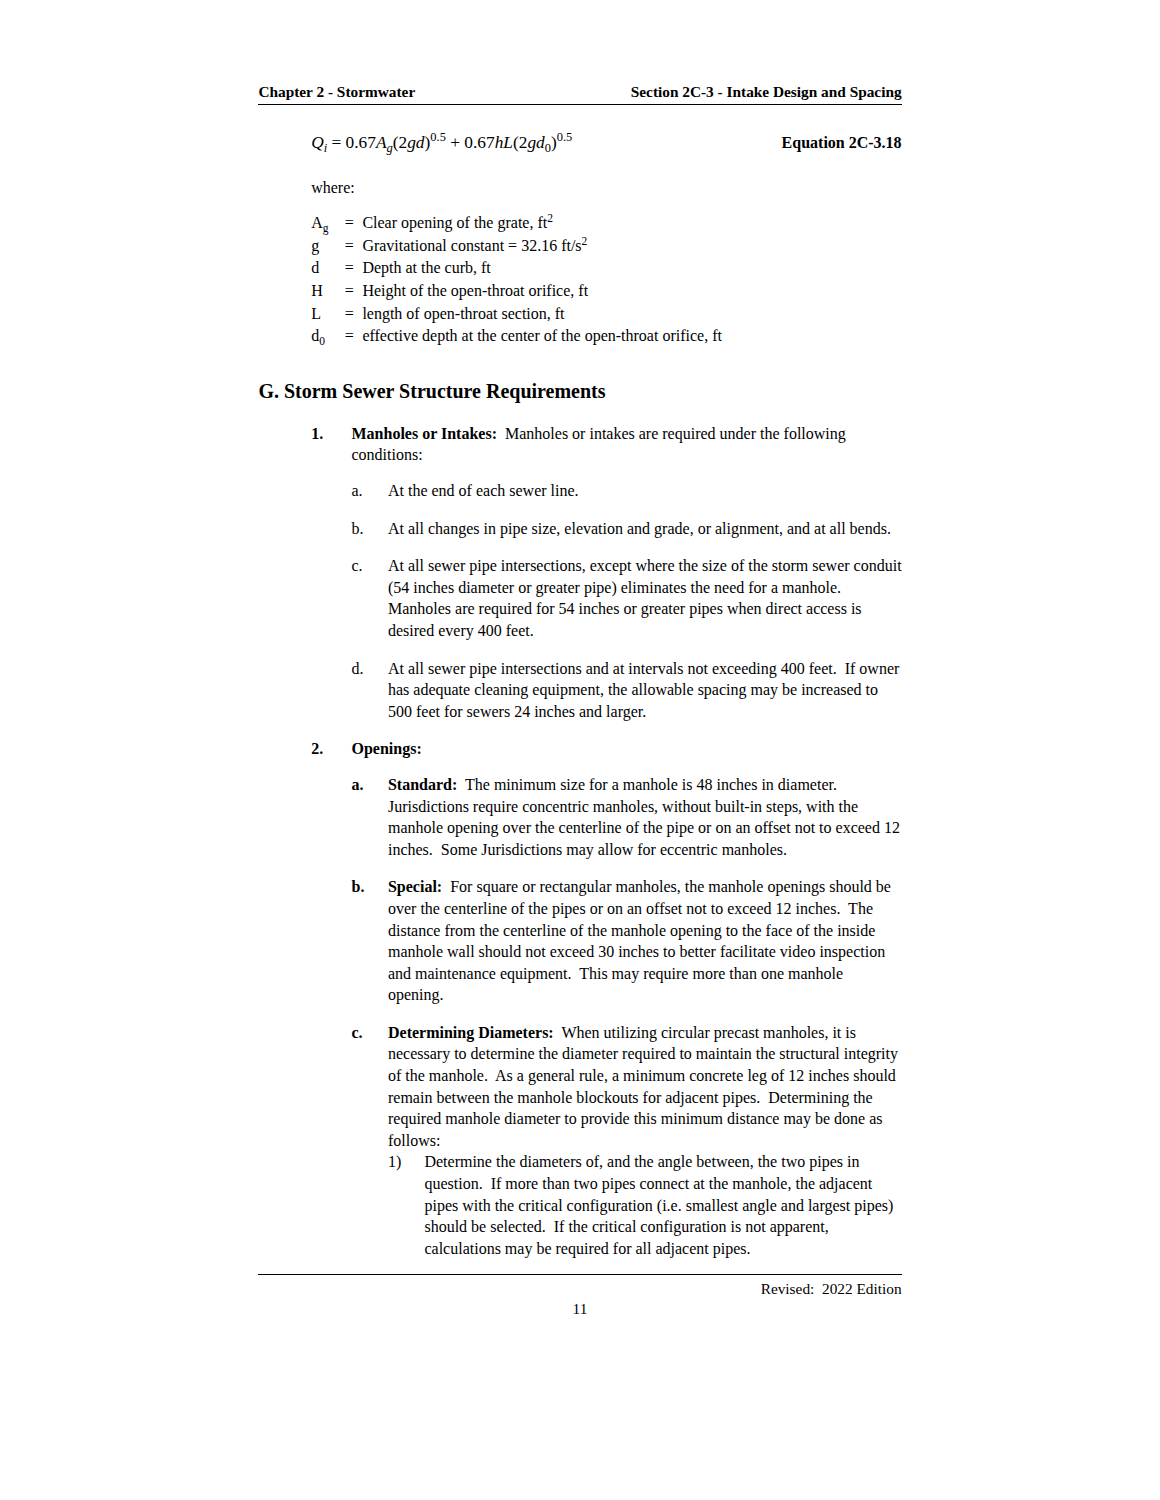Chapter 2 - Stormwater
Section 2C-3 - Intake Design and Spacing
Qi = 0.67Ag(2gd)0.5 + 0.67hL(2gd0)0.5
Equation 2C-3.18
where:
| A g | = | Clear opening of the grate, ft 2 |
| g | = | Gravitational constant = 32.16 ft/s 2 |
| d | = | Depth at the curb, ft |
| H | = | Height of the open-throat orifice, ft |
| L | = | length of open-throat section, ft |
| d 0 | = | effective depth at the center of the open-throat orifice, ft |
G. Storm Sewer Structure Requirements
1. Manholes or Intakes: Manholes or intakes are required under the following conditions:
a. At the end of each sewer line.
b. At all changes in pipe size, elevation and grade, or alignment, and at all bends.
c. At all sewer pipe intersections, except where the size of the storm sewer conduit (54 inches diameter or greater pipe) eliminates the need for a manhole. Manholes are required for 54 inches or greater pipes when direct access is desired every 400 feet.
d. At all sewer pipe intersections and at intervals not exceeding 400 feet. If owner has adequate cleaning equipment, the allowable spacing may be increased to 500 feet for sewers 24 inches and larger.
2. Openings:
a. Standard: The minimum size for a manhole is 48 inches in diameter. Jurisdictions require concentric manholes, without built-in steps, with the manhole opening over the centerline of the pipe or on an offset not to exceed 12 inches. Some Jurisdictions may allow for eccentric manholes.
b. Special: For square or rectangular manholes, the manhole openings should be over the centerline of the pipes or on an offset not to exceed 12 inches. The distance from the centerline of the manhole opening to the face of the inside manhole wall should not exceed 30 inches to better facilitate video inspection and maintenance equipment. This may require more than one manhole opening.
c. Determining Diameters: When utilizing circular precast manholes, it is necessary to determine the diameter required to maintain the structural integrity of the manhole. As a general rule, a minimum concrete leg of 12 inches should remain between the manhole blockouts for adjacent pipes. Determining the required manhole diameter to provide this minimum distance may be done as follows:
1) Determine the diameters of, and the angle between, the two pipes in question. If more than two pipes connect at the manhole, the adjacent pipes with the critical configuration (i.e. smallest angle and largest pipes) should be selected. If the critical configuration is not apparent, calculations may be required for all adjacent pipes.
Revised: 2022 Edition
11